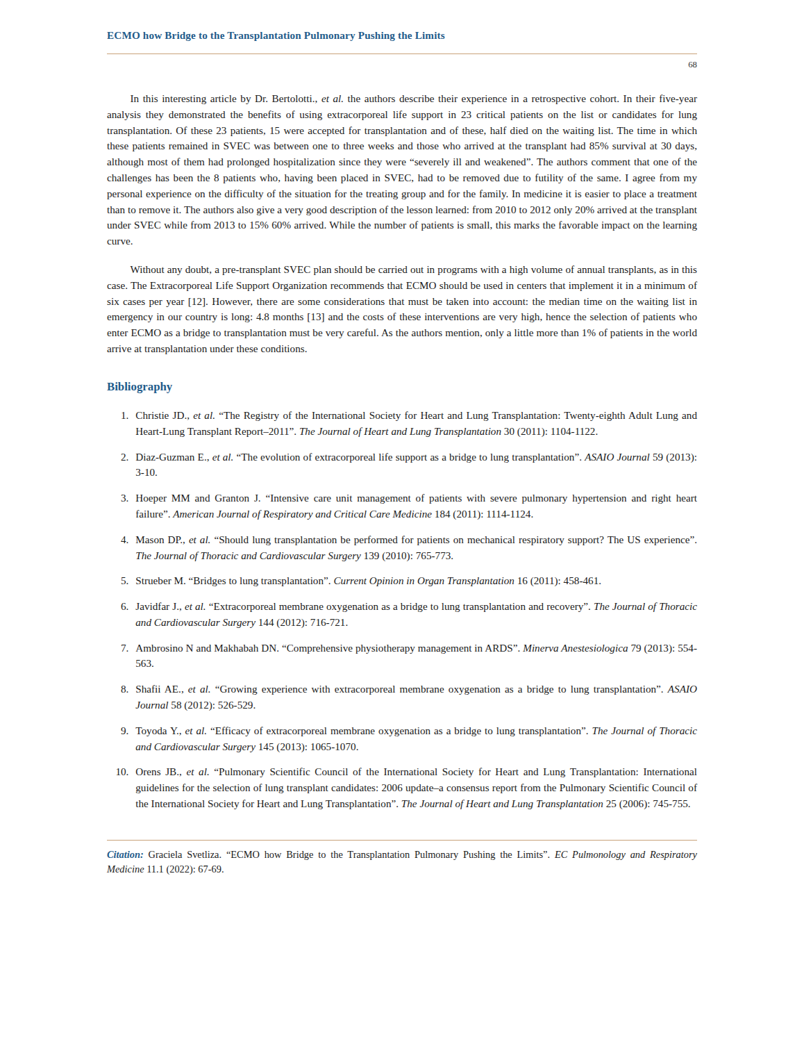ECMO how Bridge to the Transplantation Pulmonary Pushing the Limits
68
In this interesting article by Dr. Bertolotti., et al. the authors describe their experience in a retrospective cohort. In their five-year analysis they demonstrated the benefits of using extracorporeal life support in 23 critical patients on the list or candidates for lung transplantation. Of these 23 patients, 15 were accepted for transplantation and of these, half died on the waiting list. The time in which these patients remained in SVEC was between one to three weeks and those who arrived at the transplant had 85% survival at 30 days, although most of them had prolonged hospitalization since they were “severely ill and weakened”. The authors comment that one of the challenges has been the 8 patients who, having been placed in SVEC, had to be removed due to futility of the same. I agree from my personal experience on the difficulty of the situation for the treating group and for the family. In medicine it is easier to place a treatment than to remove it. The authors also give a very good description of the lesson learned: from 2010 to 2012 only 20% arrived at the transplant under SVEC while from 2013 to 15% 60% arrived. While the number of patients is small, this marks the favorable impact on the learning curve.
Without any doubt, a pre-transplant SVEC plan should be carried out in programs with a high volume of annual transplants, as in this case. The Extracorporeal Life Support Organization recommends that ECMO should be used in centers that implement it in a minimum of six cases per year [12]. However, there are some considerations that must be taken into account: the median time on the waiting list in emergency in our country is long: 4.8 months [13] and the costs of these interventions are very high, hence the selection of patients who enter ECMO as a bridge to transplantation must be very careful. As the authors mention, only a little more than 1% of patients in the world arrive at transplantation under these conditions.
Bibliography
Christie JD., et al. “The Registry of the International Society for Heart and Lung Transplantation: Twenty-eighth Adult Lung and Heart-Lung Transplant Report–2011”. The Journal of Heart and Lung Transplantation 30 (2011): 1104-1122.
Diaz-Guzman E., et al. “The evolution of extracorporeal life support as a bridge to lung transplantation”. ASAIO Journal 59 (2013): 3-10.
Hoeper MM and Granton J. “Intensive care unit management of patients with severe pulmonary hypertension and right heart failure”. American Journal of Respiratory and Critical Care Medicine 184 (2011): 1114-1124.
Mason DP., et al. “Should lung transplantation be performed for patients on mechanical respiratory support? The US experience”. The Journal of Thoracic and Cardiovascular Surgery 139 (2010): 765-773.
Strueber M. “Bridges to lung transplantation”. Current Opinion in Organ Transplantation 16 (2011): 458-461.
Javidfar J., et al. “Extracorporeal membrane oxygenation as a bridge to lung transplantation and recovery”. The Journal of Thoracic and Cardiovascular Surgery 144 (2012): 716-721.
Ambrosino N and Makhabah DN. “Comprehensive physiotherapy management in ARDS”. Minerva Anestesiologica 79 (2013): 554-563.
Shafii AE., et al. “Growing experience with extracorporeal membrane oxygenation as a bridge to lung transplantation”. ASAIO Journal 58 (2012): 526-529.
Toyoda Y., et al. “Efficacy of extracorporeal membrane oxygenation as a bridge to lung transplantation”. The Journal of Thoracic and Cardiovascular Surgery 145 (2013): 1065-1070.
Orens JB., et al. “Pulmonary Scientific Council of the International Society for Heart and Lung Transplantation: International guidelines for the selection of lung transplant candidates: 2006 update–a consensus report from the Pulmonary Scientific Council of the International Society for Heart and Lung Transplantation”. The Journal of Heart and Lung Transplantation 25 (2006): 745-755.
Citation: Graciela Svetliza. “ECMO how Bridge to the Transplantation Pulmonary Pushing the Limits”. EC Pulmonology and Respiratory Medicine 11.1 (2022): 67-69.